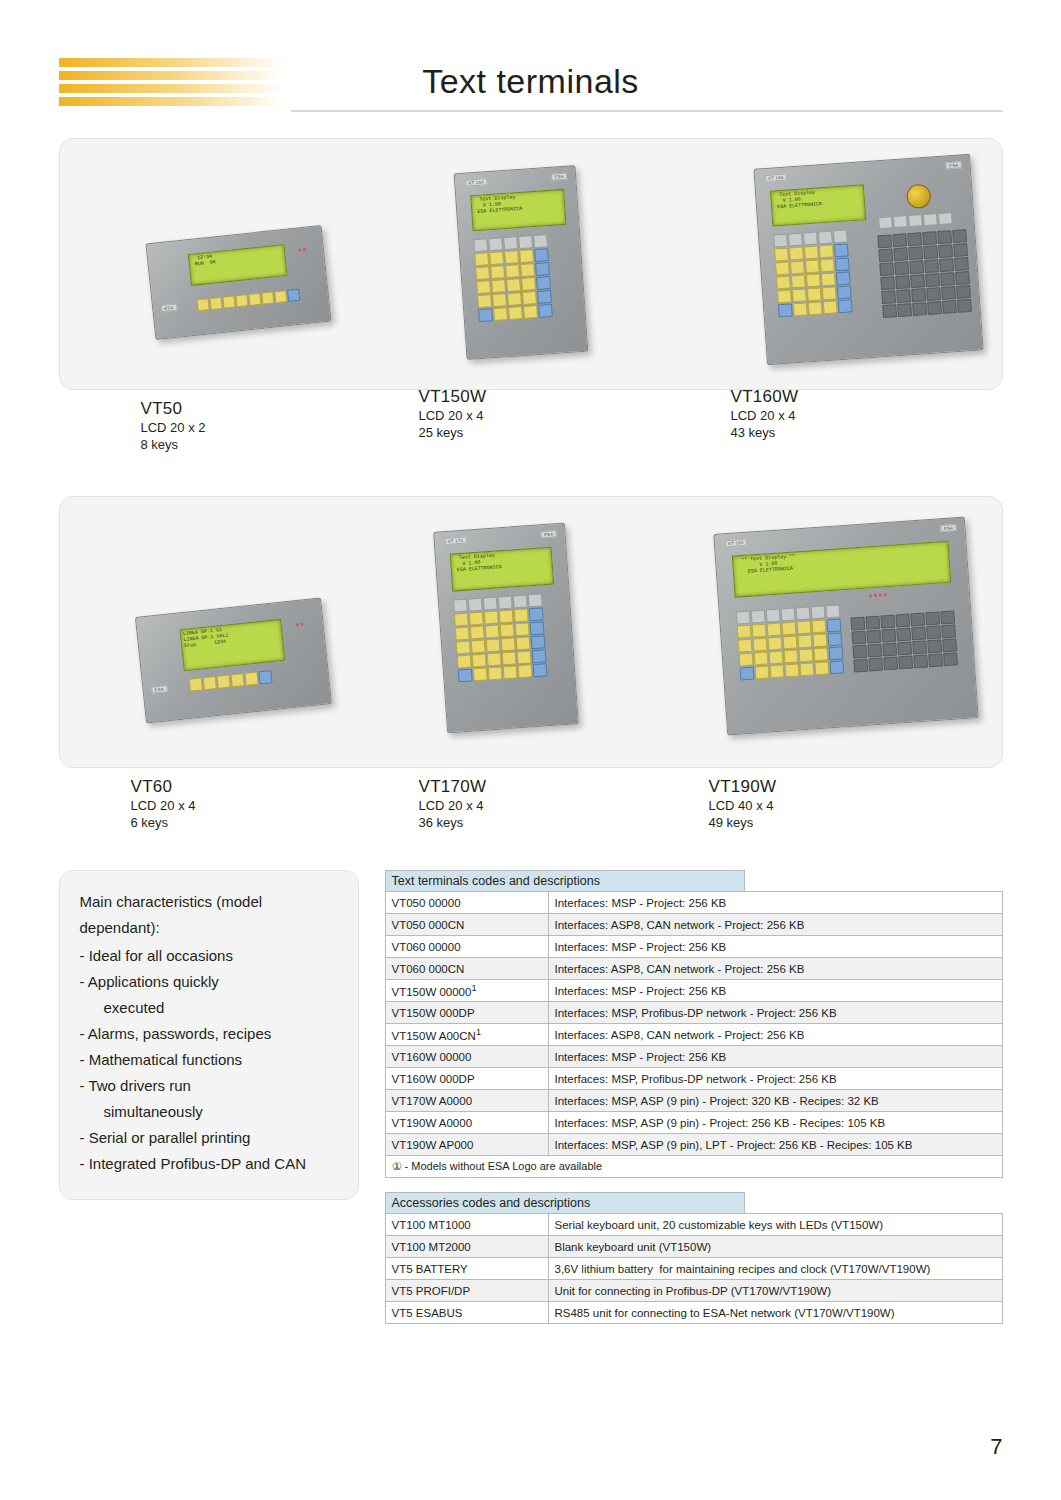Text terminals
12:34 RUN OK
ESA
VT 150
ESA
Text Display V 1.00 ESA ELETTRONICA
VT 160
ESA
Text Display V 1.00 ESA ELETTRONICA
VT50 LCD 20 x 2
8 keys
VT150W LCD 20 x 4
25 keys
VT160W LCD 20 x 4
43 keys
LINEA SP.1 %1 LINEA SP.1 VAL1 Stop 1234
ESA
VT 170
ESA
Text Display V 1.00 ESA ELETTRONICA
VT 190
ESA
** Text Display ** V 1.00 ESA ELETTRONICA
VT60 LCD 20 x 4
6 keys
VT170W LCD 20 x 4
36 keys
VT190W LCD 40 x 4
49 keys
Main characteristics (model dependant):
- Ideal for all occasions
- Applications quickly executed
- Alarms, passwords, recipes
- Mathematical functions
- Two drivers run simultaneously
- Serial or parallel printing
- Integrated Profibus-DP and CAN
Text terminals codes and descriptions
| VT050 00000 | Interfaces: MSP - Project: 256 KB |
| VT050 000CN | Interfaces: ASP8, CAN network - Project: 256 KB |
| VT060 00000 | Interfaces: MSP - Project: 256 KB |
| VT060 000CN | Interfaces: ASP8, CAN network - Project: 256 KB |
| VT150W 00000 1 | Interfaces: MSP - Project: 256 KB |
| VT150W 000DP | Interfaces: MSP, Profibus-DP network - Project: 256 KB |
| VT150W A00CN 1 | Interfaces: ASP8, CAN network - Project: 256 KB |
| VT160W 00000 | Interfaces: MSP - Project: 256 KB |
| VT160W 000DP | Interfaces: MSP, Profibus-DP network - Project: 256 KB |
| VT170W A0000 | Interfaces: MSP, ASP (9 pin) - Project: 320 KB - Recipes: 32 KB |
| VT190W A0000 | Interfaces: MSP, ASP (9 pin) - Project: 256 KB - Recipes: 105 KB |
| VT190W AP000 | Interfaces: MSP, ASP (9 pin), LPT - Project: 256 KB - Recipes: 105 KB |
| ① - Models without ESA Logo are available |
Accessories codes and descriptions
| VT100 MT1000 | Serial keyboard unit, 20 customizable keys with LEDs (VT150W) |
| VT100 MT2000 | Blank keyboard unit (VT150W) |
| VT5 BATTERY | 3,6V lithium battery for maintaining recipes and clock (VT170W/VT190W) |
| VT5 PROFI/DP | Unit for connecting in Profibus-DP (VT170W/VT190W) |
| VT5 ESABUS | RS485 unit for connecting to ESA-Net network (VT170W/VT190W) |
7